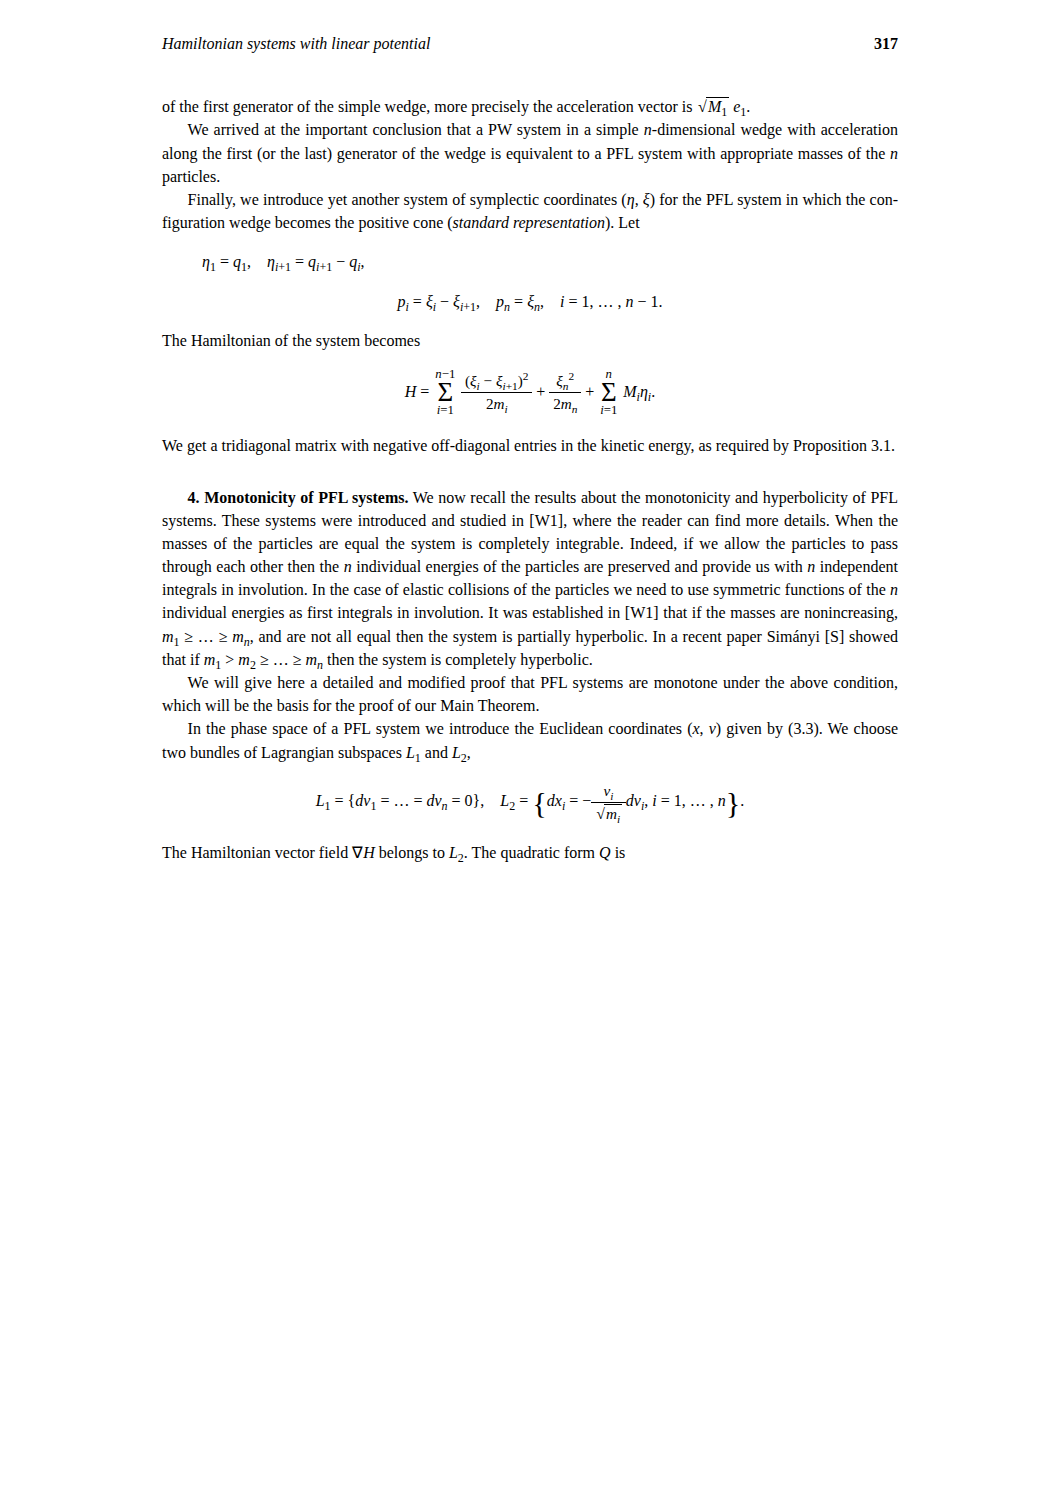Hamiltonian systems with linear potential 317
of the first generator of the simple wedge, more precisely the acceleration vector is M1 e1.
We arrived at the important conclusion that a PW system in a simple n-dimensional wedge with acceleration along the first (or the last) generator of the wedge is equivalent to a PFL system with appropriate masses of the n particles.
Finally, we introduce yet another system of symplectic coordinates (η, ξ) for the PFL system in which the configuration wedge becomes the positive cone (standard representation). Let
η1 = q1, ηi+1 = qi+1 − qi,
pi = ξi − ξi+1, pn = ξn, i = 1, … , n − 1.
The Hamiltonian of the system becomes
H = n−1 Σi=1 (ξi − ξi+1)22mi + ξn22mn + nΣi=1 Miηi.
We get a tridiagonal matrix with negative off-diagonal entries in the kinetic energy, as required by Proposition 3.1.
4. Monotonicity of PFL systems. We now recall the results about the monotonicity and hyperbolicity of PFL systems. These systems were introduced and studied in [W1], where the reader can find more details. When the masses of the particles are equal the system is completely integrable. Indeed, if we allow the particles to pass through each other then the n individual energies of the particles are preserved and provide us with n independent integrals in involution. In the case of elastic collisions of the particles we need to use symmetric functions of the n individual energies as first integrals in involution. It was established in [W1] that if the masses are nonincreasing, m1 ≥ … ≥ mn, and are not all equal then the system is partially hyperbolic. In a recent paper Simányi [S] showed that if m1 > m2 ≥ … ≥ mn then the system is completely hyperbolic.
We will give here a detailed and modified proof that PFL systems are monotone under the above condition, which will be the basis for the proof of our Main Theorem.
In the phase space of a PFL system we introduce the Euclidean coordinates (x, v) given by (3.3). We choose two bundles of Lagrangian subspaces L1 and L2,
L1 = {dv1 = … = dvn = 0}, L2 = {dxi = −vi mi dvi, i = 1, … , n}.
The Hamiltonian vector field ∇H belongs to L2. The quadratic form Q is